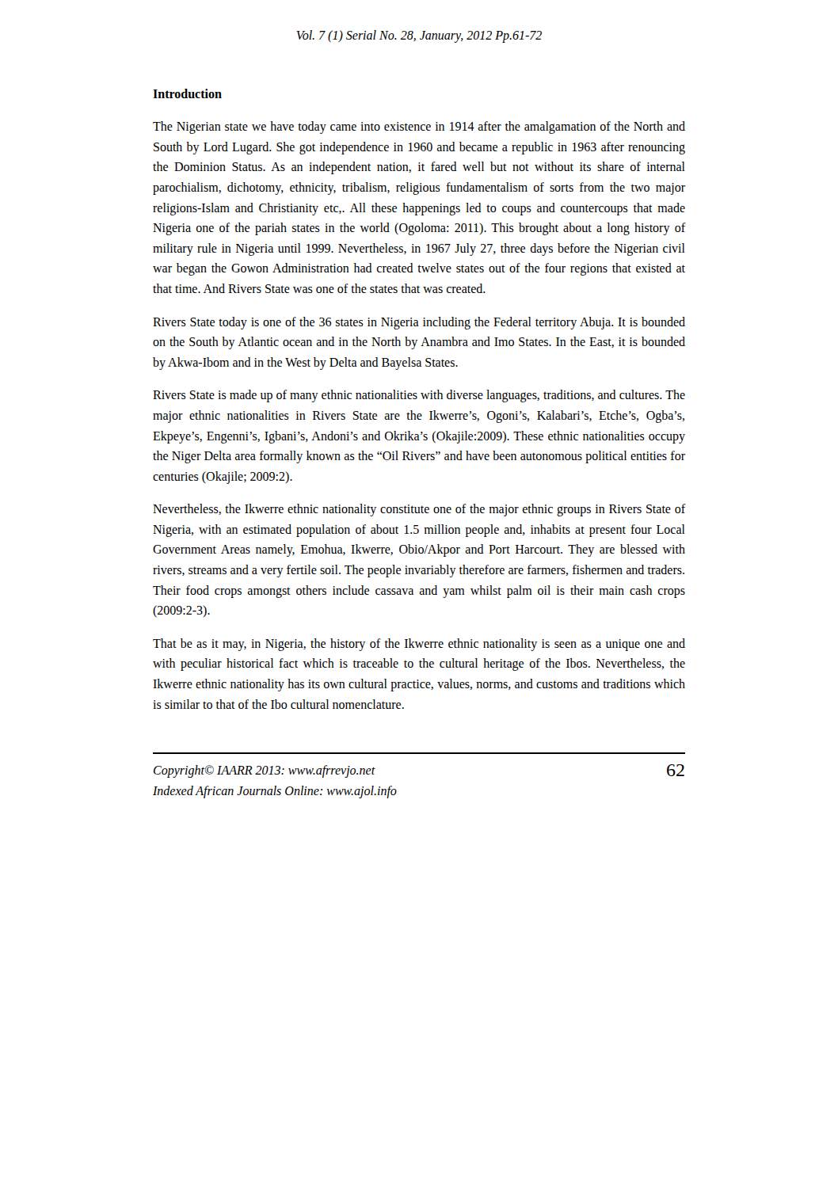Vol. 7 (1) Serial No. 28, January, 2012 Pp.61-72
Introduction
The Nigerian state we have today came into existence in 1914 after the amalgamation of the North and South by Lord Lugard. She got independence in 1960 and became a republic in 1963 after renouncing the Dominion Status. As an independent nation, it fared well but not without its share of internal parochialism, dichotomy, ethnicity, tribalism, religious fundamentalism of sorts from the two major religions-Islam and Christianity etc,. All these happenings led to coups and countercoups that made Nigeria one of the pariah states in the world (Ogoloma: 2011). This brought about a long history of military rule in Nigeria until 1999. Nevertheless, in 1967 July 27, three days before the Nigerian civil war began the Gowon Administration had created twelve states out of the four regions that existed at that time. And Rivers State was one of the states that was created.
Rivers State today is one of the 36 states in Nigeria including the Federal territory Abuja. It is bounded on the South by Atlantic ocean and in the North by Anambra and Imo States. In the East, it is bounded by Akwa-Ibom and in the West by Delta and Bayelsa States.
Rivers State is made up of many ethnic nationalities with diverse languages, traditions, and cultures. The major ethnic nationalities in Rivers State are the Ikwerre’s, Ogoni’s, Kalabari’s, Etche’s, Ogba’s, Ekpeye’s, Engenni’s, Igbani’s, Andoni’s and Okrika’s (Okajile:2009). These ethnic nationalities occupy the Niger Delta area formally known as the “Oil Rivers” and have been autonomous political entities for centuries (Okajile; 2009:2).
Nevertheless, the Ikwerre ethnic nationality constitute one of the major ethnic groups in Rivers State of Nigeria, with an estimated population of about 1.5 million people and, inhabits at present four Local Government Areas namely, Emohua, Ikwerre, Obio/Akpor and Port Harcourt. They are blessed with rivers, streams and a very fertile soil. The people invariably therefore are farmers, fishermen and traders. Their food crops amongst others include cassava and yam whilst palm oil is their main cash crops (2009:2-3).
That be as it may, in Nigeria, the history of the Ikwerre ethnic nationality is seen as a unique one and with peculiar historical fact which is traceable to the cultural heritage of the Ibos. Nevertheless, the Ikwerre ethnic nationality has its own cultural practice, values, norms, and customs and traditions which is similar to that of the Ibo cultural nomenclature.
62 Copyright© IAARR 2013: www.afrrevjo.net Indexed African Journals Online: www.ajol.info